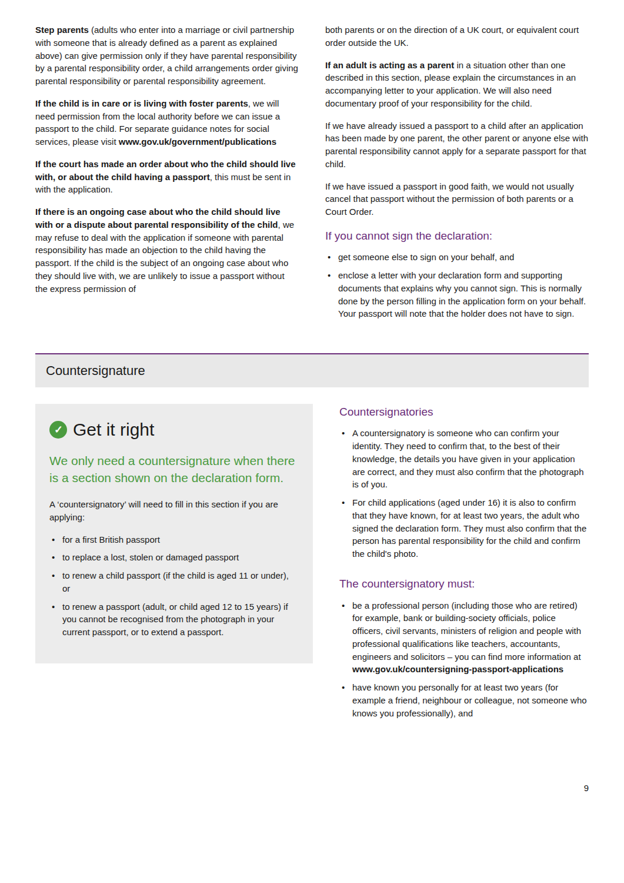Step parents (adults who enter into a marriage or civil partnership with someone that is already defined as a parent as explained above) can give permission only if they have parental responsibility by a parental responsibility order, a child arrangements order giving parental responsibility or parental responsibility agreement.
If the child is in care or is living with foster parents, we will need permission from the local authority before we can issue a passport to the child. For separate guidance notes for social services, please visit www.gov.uk/government/publications
If the court has made an order about who the child should live with, or about the child having a passport, this must be sent in with the application.
If there is an ongoing case about who the child should live with or a dispute about parental responsibility of the child, we may refuse to deal with the application if someone with parental responsibility has made an objection to the child having the passport. If the child is the subject of an ongoing case about who they should live with, we are unlikely to issue a passport without the express permission of
both parents or on the direction of a UK court, or equivalent court order outside the UK.
If an adult is acting as a parent in a situation other than one described in this section, please explain the circumstances in an accompanying letter to your application. We will also need documentary proof of your responsibility for the child.
If we have already issued a passport to a child after an application has been made by one parent, the other parent or anyone else with parental responsibility cannot apply for a separate passport for that child.
If we have issued a passport in good faith, we would not usually cancel that passport without the permission of both parents or a Court Order.
If you cannot sign the declaration:
get someone else to sign on your behalf, and
enclose a letter with your declaration form and supporting documents that explains why you cannot sign. This is normally done by the person filling in the application form on your behalf. Your passport will note that the holder does not have to sign.
Countersignature
✓ Get it right
We only need a countersignature when there is a section shown on the declaration form.
A ‘countersignatory’ will need to fill in this section if you are applying:
for a first British passport
to replace a lost, stolen or damaged passport
to renew a child passport (if the child is aged 11 or under), or
to renew a passport (adult, or child aged 12 to 15 years) if you cannot be recognised from the photograph in your current passport, or to extend a passport.
Countersignatories
A countersignatory is someone who can confirm your identity. They need to confirm that, to the best of their knowledge, the details you have given in your application are correct, and they must also confirm that the photograph is of you.
For child applications (aged under 16) it is also to confirm that they have known, for at least two years, the adult who signed the declaration form. They must also confirm that the person has parental responsibility for the child and confirm the child's photo.
The countersignatory must:
be a professional person (including those who are retired) for example, bank or building-society officials, police officers, civil servants, ministers of religion and people with professional qualifications like teachers, accountants, engineers and solicitors – you can find more information at www.gov.uk/countersigning-passport-applications
have known you personally for at least two years (for example a friend, neighbour or colleague, not someone who knows you professionally), and
9